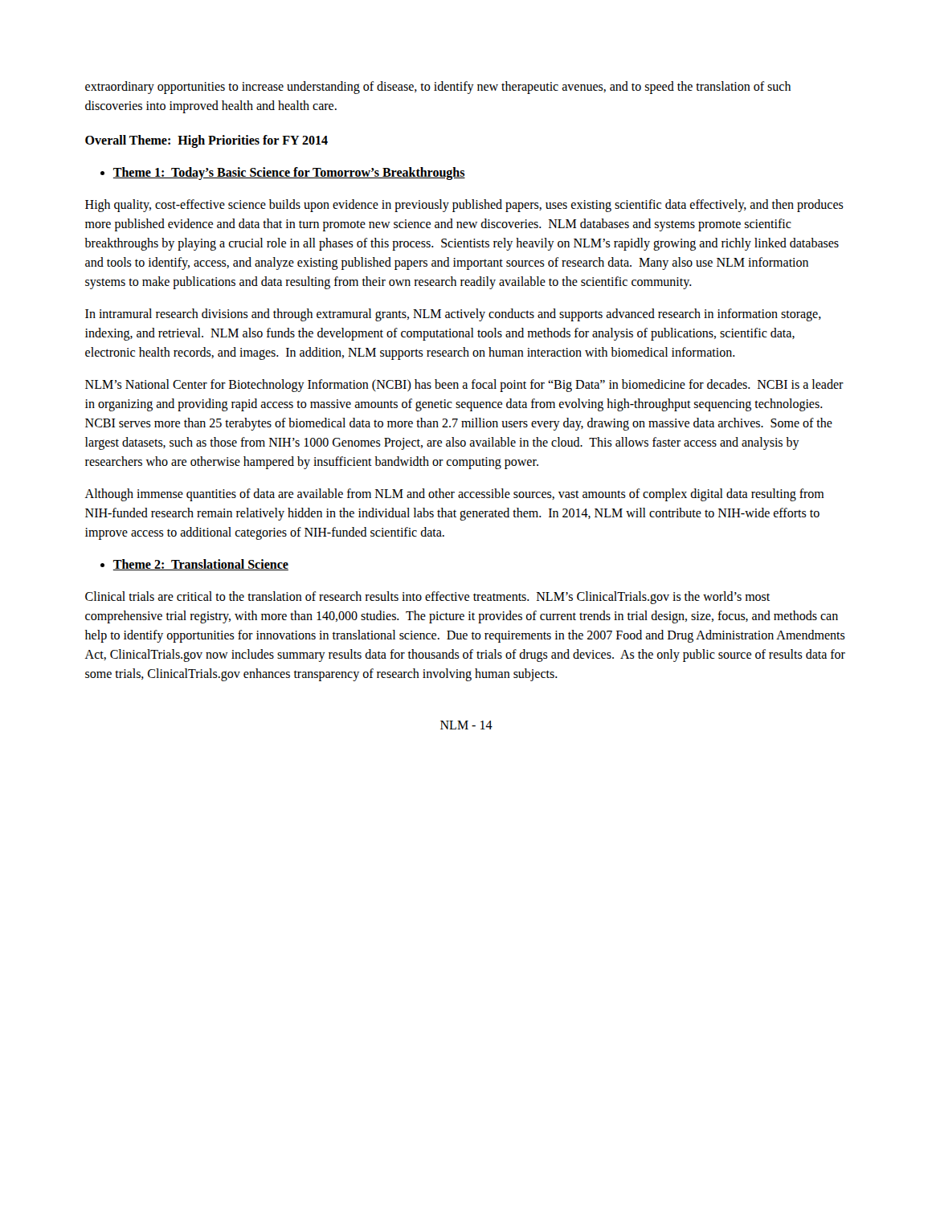extraordinary opportunities to increase understanding of disease, to identify new therapeutic avenues, and to speed the translation of such discoveries into improved health and health care.
Overall Theme: High Priorities for FY 2014
Theme 1: Today’s Basic Science for Tomorrow’s Breakthroughs
High quality, cost-effective science builds upon evidence in previously published papers, uses existing scientific data effectively, and then produces more published evidence and data that in turn promote new science and new discoveries. NLM databases and systems promote scientific breakthroughs by playing a crucial role in all phases of this process. Scientists rely heavily on NLM’s rapidly growing and richly linked databases and tools to identify, access, and analyze existing published papers and important sources of research data. Many also use NLM information systems to make publications and data resulting from their own research readily available to the scientific community.
In intramural research divisions and through extramural grants, NLM actively conducts and supports advanced research in information storage, indexing, and retrieval. NLM also funds the development of computational tools and methods for analysis of publications, scientific data, electronic health records, and images. In addition, NLM supports research on human interaction with biomedical information.
NLM’s National Center for Biotechnology Information (NCBI) has been a focal point for “Big Data” in biomedicine for decades. NCBI is a leader in organizing and providing rapid access to massive amounts of genetic sequence data from evolving high-throughput sequencing technologies. NCBI serves more than 25 terabytes of biomedical data to more than 2.7 million users every day, drawing on massive data archives. Some of the largest datasets, such as those from NIH’s 1000 Genomes Project, are also available in the cloud. This allows faster access and analysis by researchers who are otherwise hampered by insufficient bandwidth or computing power.
Although immense quantities of data are available from NLM and other accessible sources, vast amounts of complex digital data resulting from NIH-funded research remain relatively hidden in the individual labs that generated them. In 2014, NLM will contribute to NIH-wide efforts to improve access to additional categories of NIH-funded scientific data.
Theme 2: Translational Science
Clinical trials are critical to the translation of research results into effective treatments. NLM’s ClinicalTrials.gov is the world’s most comprehensive trial registry, with more than 140,000 studies. The picture it provides of current trends in trial design, size, focus, and methods can help to identify opportunities for innovations in translational science. Due to requirements in the 2007 Food and Drug Administration Amendments Act, ClinicalTrials.gov now includes summary results data for thousands of trials of drugs and devices. As the only public source of results data for some trials, ClinicalTrials.gov enhances transparency of research involving human subjects.
NLM - 14